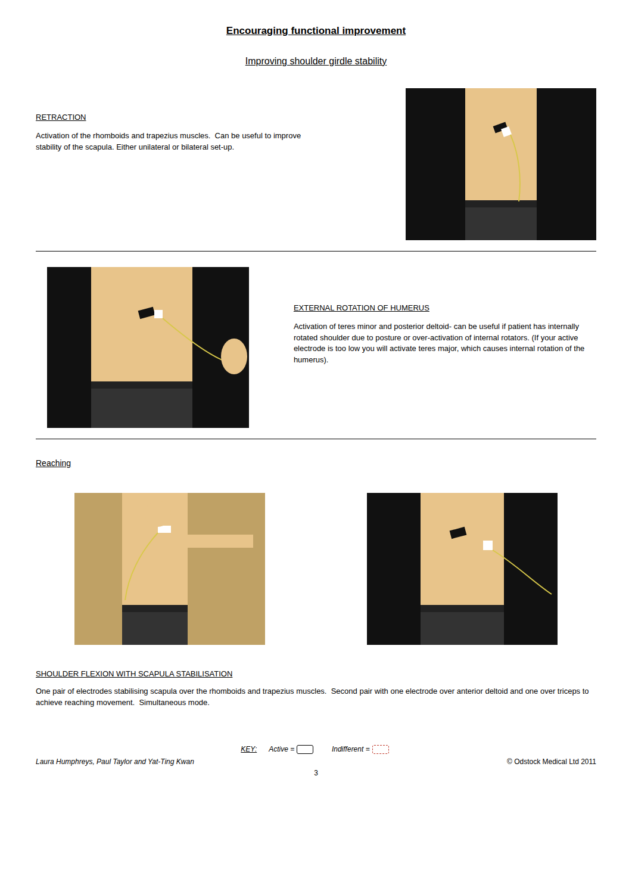Encouraging functional improvement
Improving shoulder girdle stability
RETRACTION
Activation of the rhomboids and trapezius muscles. Can be useful to improve stability of the scapula. Either unilateral or bilateral set-up.
EXTERNAL ROTATION OF HUMERUS
Activation of teres minor and posterior deltoid- can be useful if patient has internally rotated shoulder due to posture or over-activation of internal rotators. (If your active electrode is too low you will activate teres major, which causes internal rotation of the humerus).
Reaching
SHOULDER FLEXION WITH SCAPULA STABILISATION
One pair of electrodes stabilising scapula over the rhomboids and trapezius muscles. Second pair with one electrode over anterior deltoid and one over triceps to achieve reaching movement. Simultaneous mode.
KEY: Active = Indifferent =
Laura Humphreys, Paul Taylor and Yat-Ting Kwan © Odstock Medical Ltd 2011
3